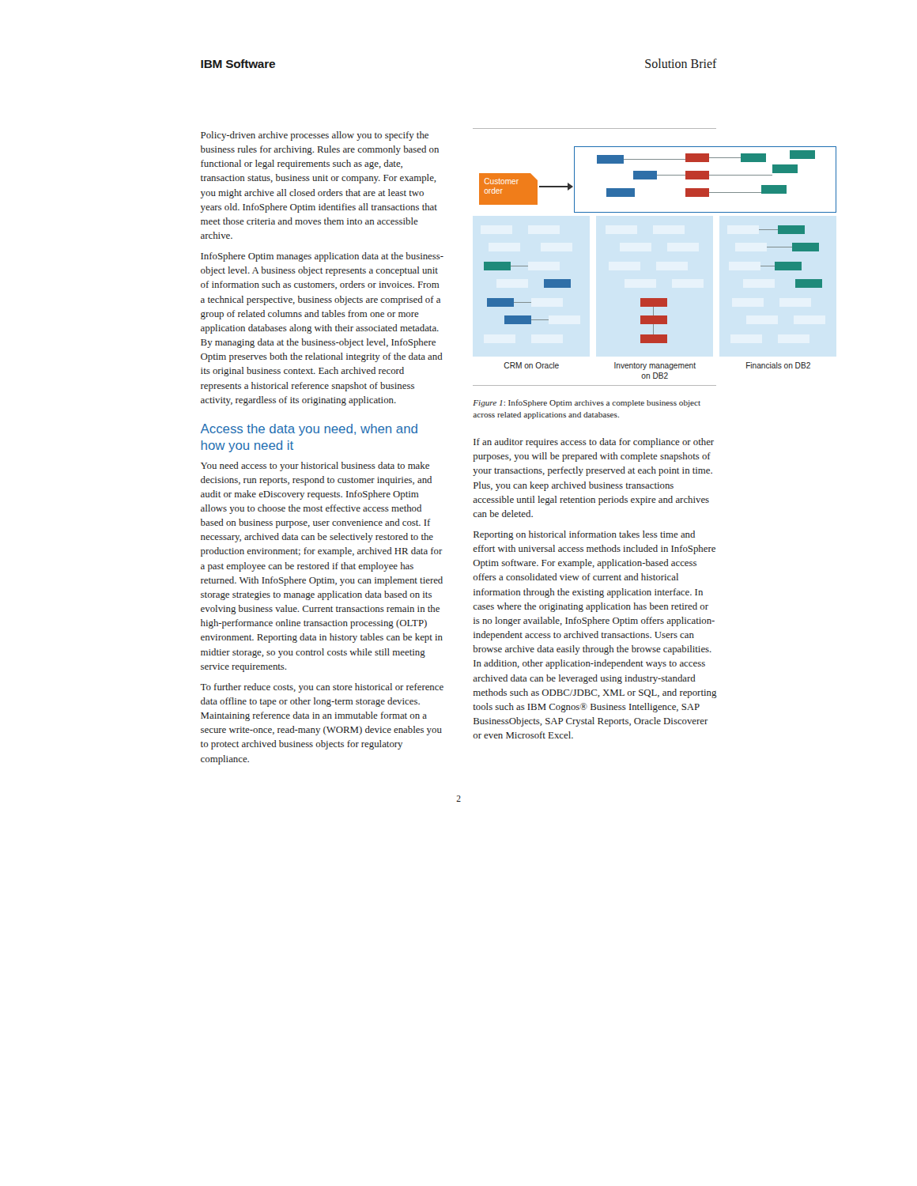IBM Software
Solution Brief
Policy-driven archive processes allow you to specify the business rules for archiving. Rules are commonly based on functional or legal requirements such as age, date, transaction status, business unit or company. For example, you might archive all closed orders that are at least two years old. InfoSphere Optim identifies all transactions that meet those criteria and moves them into an accessible archive.
InfoSphere Optim manages application data at the business-object level. A business object represents a conceptual unit of information such as customers, orders or invoices. From a technical perspective, business objects are comprised of a group of related columns and tables from one or more application databases along with their associated metadata. By managing data at the business-object level, InfoSphere Optim preserves both the relational integrity of the data and its original business context. Each archived record represents a historical reference snapshot of business activity, regardless of its originating application.
Access the data you need, when and how you need it
You need access to your historical business data to make decisions, run reports, respond to customer inquiries, and audit or make eDiscovery requests. InfoSphere Optim allows you to choose the most effective access method based on business purpose, user convenience and cost. If necessary, archived data can be selectively restored to the production environment; for example, archived HR data for a past employee can be restored if that employee has returned. With InfoSphere Optim, you can implement tiered storage strategies to manage application data based on its evolving business value. Current transactions remain in the high-performance online transaction processing (OLTP) environment. Reporting data in history tables can be kept in midtier storage, so you control costs while still meeting service requirements.
To further reduce costs, you can store historical or reference data offline to tape or other long-term storage devices. Maintaining reference data in an immutable format on a secure write-once, read-many (WORM) device enables you to protect archived business objects for regulatory compliance.
Customer
order
CRM on Oracle
Inventory management
on DB2
Financials on DB2
Figure 1: InfoSphere Optim archives a complete business object across related applications and databases.
If an auditor requires access to data for compliance or other purposes, you will be prepared with complete snapshots of your transactions, perfectly preserved at each point in time. Plus, you can keep archived business transactions accessible until legal retention periods expire and archives can be deleted.
Reporting on historical information takes less time and effort with universal access methods included in InfoSphere Optim software. For example, application-based access offers a consolidated view of current and historical information through the existing application interface. In cases where the originating application has been retired or is no longer available, InfoSphere Optim offers application-independent access to archived transactions. Users can browse archive data easily through the browse capabilities. In addition, other application-independent ways to access archived data can be leveraged using industry-standard methods such as ODBC/JDBC, XML or SQL, and reporting tools such as IBM Cognos® Business Intelligence, SAP BusinessObjects, SAP Crystal Reports, Oracle Discoverer or even Microsoft Excel.
2